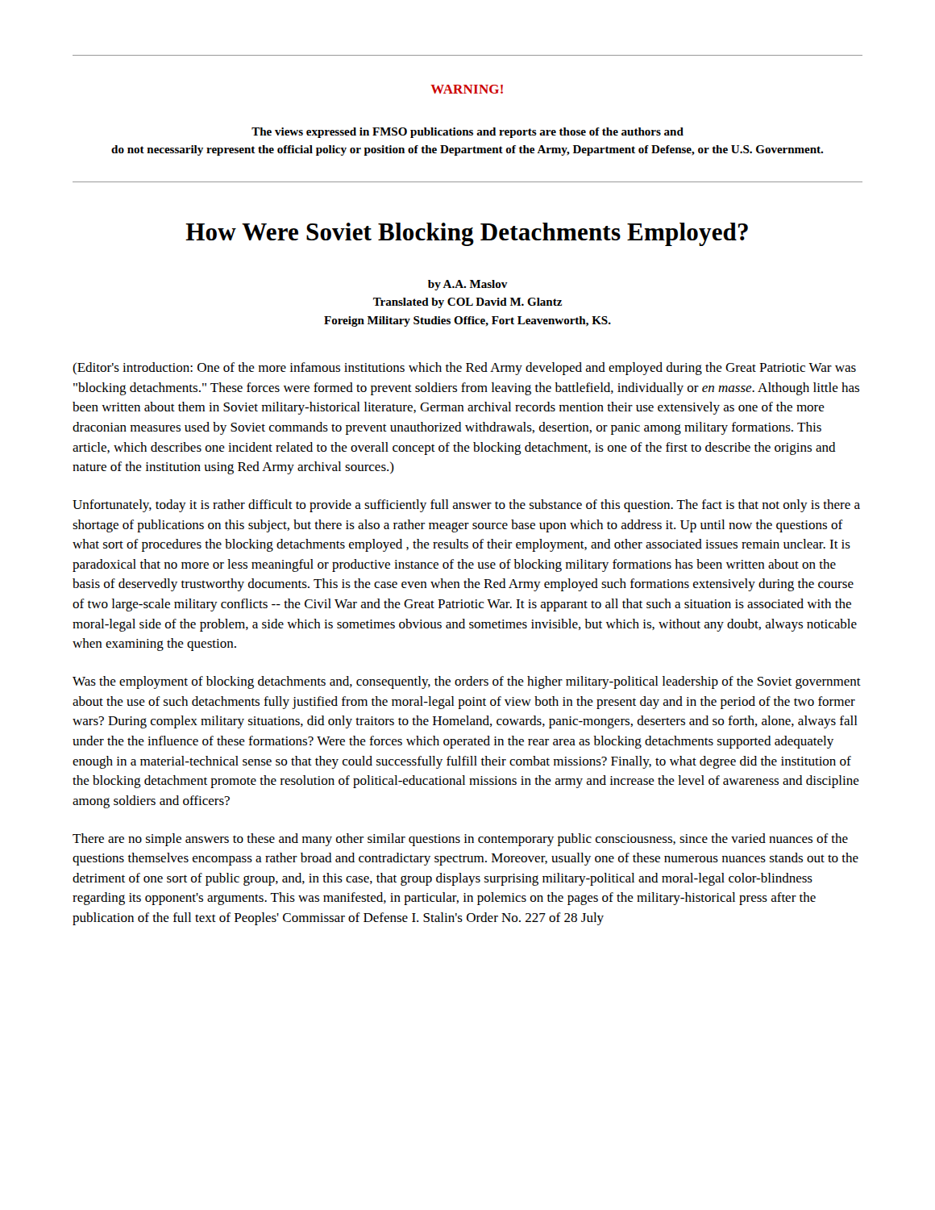WARNING!
The views expressed in FMSO publications and reports are those of the authors and
do not necessarily represent the official policy or position of the Department of the Army, Department of Defense, or the U.S. Government.
How Were Soviet Blocking Detachments Employed?
by A.A. Maslov
Translated by COL David M. Glantz
Foreign Military Studies Office, Fort Leavenworth, KS.
(Editor's introduction: One of the more infamous institutions which the Red Army developed and employed during the Great Patriotic War was "blocking detachments." These forces were formed to prevent soldiers from leaving the battlefield, individually or en masse. Although little has been written about them in Soviet military-historical literature, German archival records mention their use extensively as one of the more draconian measures used by Soviet commands to prevent unauthorized withdrawals, desertion, or panic among military formations. This article, which describes one incident related to the overall concept of the blocking detachment, is one of the first to describe the origins and nature of the institution using Red Army archival sources.)
Unfortunately, today it is rather difficult to provide a sufficiently full answer to the substance of this question. The fact is that not only is there a shortage of publications on this subject, but there is also a rather meager source base upon which to address it. Up until now the questions of what sort of procedures the blocking detachments employed , the results of their employment, and other associated issues remain unclear. It is paradoxical that no more or less meaningful or productive instance of the use of blocking military formations has been written about on the basis of deservedly trustworthy documents. This is the case even when the Red Army employed such formations extensively during the course of two large-scale military conflicts -- the Civil War and the Great Patriotic War. It is apparant to all that such a situation is associated with the moral-legal side of the problem, a side which is sometimes obvious and sometimes invisible, but which is, without any doubt, always noticable when examining the question.
Was the employment of blocking detachments and, consequently, the orders of the higher military-political leadership of the Soviet government about the use of such detachments fully justified from the moral-legal point of view both in the present day and in the period of the two former wars? During complex military situations, did only traitors to the Homeland, cowards, panic-mongers, deserters and so forth, alone, always fall under the the influence of these formations? Were the forces which operated in the rear area as blocking detachments supported adequately enough in a material-technical sense so that they could successfully fulfill their combat missions? Finally, to what degree did the institution of the blocking detachment promote the resolution of political-educational missions in the army and increase the level of awareness and discipline among soldiers and officers?
There are no simple answers to these and many other similar questions in contemporary public consciousness, since the varied nuances of the questions themselves encompass a rather broad and contradictary spectrum. Moreover, usually one of these numerous nuances stands out to the detriment of one sort of public group, and, in this case, that group displays surprising military-political and moral-legal color-blindness regarding its opponent's arguments. This was manifested, in particular, in polemics on the pages of the military-historical press after the publication of the full text of Peoples' Commissar of Defense I. Stalin's Order No. 227 of 28 July